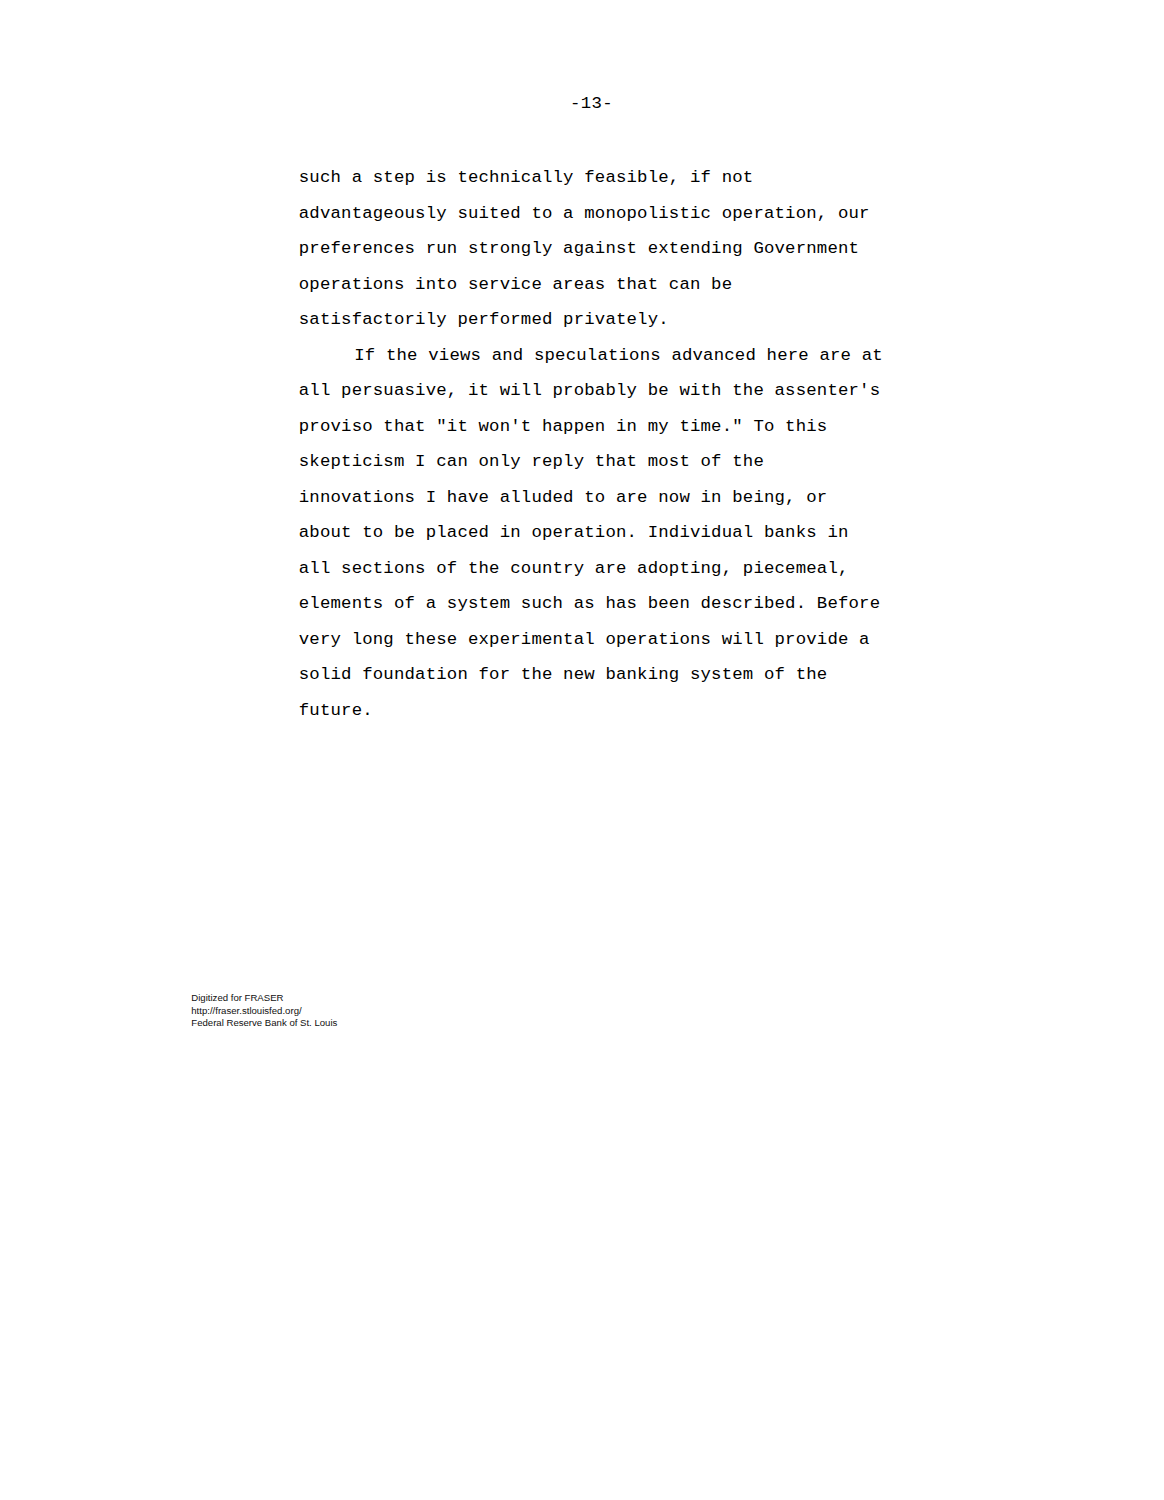-13-
such a step is technically feasible, if not advantageously suited to a monopolistic operation, our preferences run strongly against extending Government operations into service areas that can be satisfactorily performed privately.
If the views and speculations advanced here are at all persuasive, it will probably be with the assenter's proviso that "it won't happen in my time." To this skepticism I can only reply that most of the innovations I have alluded to are now in being, or about to be placed in operation. Individual banks in all sections of the country are adopting, piecemeal, elements of a system such as has been described. Before very long these experimental operations will provide a solid foundation for the new banking system of the future.
Digitized for FRASER
http://fraser.stlouisfed.org/
Federal Reserve Bank of St. Louis